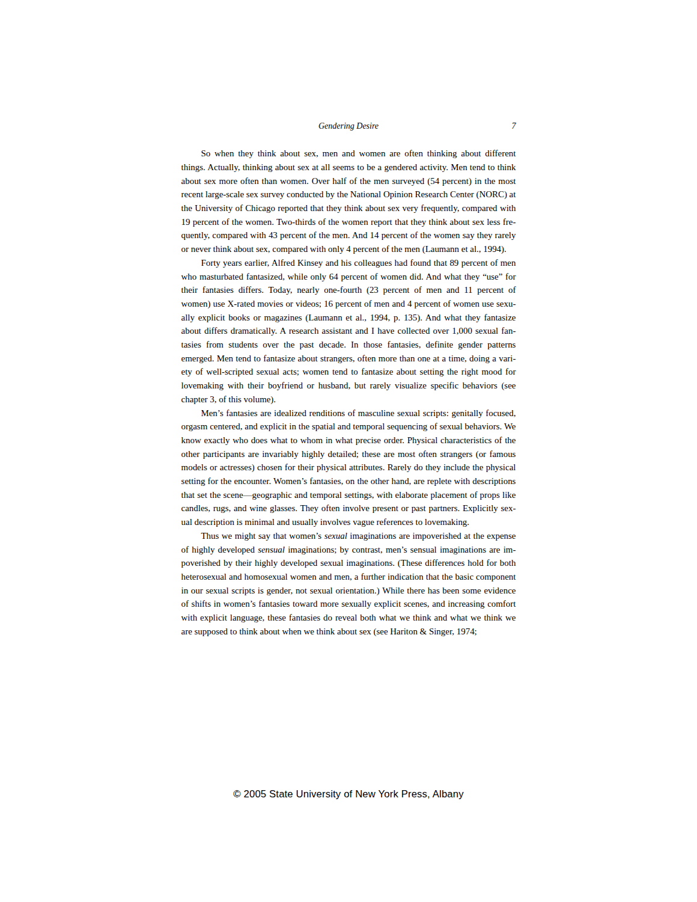Gendering Desire 7
So when they think about sex, men and women are often thinking about different things. Actually, thinking about sex at all seems to be a gendered activity. Men tend to think about sex more often than women. Over half of the men surveyed (54 percent) in the most recent large-scale sex survey conducted by the National Opinion Research Center (NORC) at the University of Chicago reported that they think about sex very frequently, compared with 19 percent of the women. Two-thirds of the women report that they think about sex less frequently, compared with 43 percent of the men. And 14 percent of the women say they rarely or never think about sex, compared with only 4 percent of the men (Laumann et al., 1994).
Forty years earlier, Alfred Kinsey and his colleagues had found that 89 percent of men who masturbated fantasized, while only 64 percent of women did. And what they “use” for their fantasies differs. Today, nearly one-fourth (23 percent of men and 11 percent of women) use X-rated movies or videos; 16 percent of men and 4 percent of women use sexually explicit books or magazines (Laumann et al., 1994, p. 135). And what they fantasize about differs dramatically. A research assistant and I have collected over 1,000 sexual fantasies from students over the past decade. In those fantasies, definite gender patterns emerged. Men tend to fantasize about strangers, often more than one at a time, doing a variety of well-scripted sexual acts; women tend to fantasize about setting the right mood for lovemaking with their boyfriend or husband, but rarely visualize specific behaviors (see chapter 3, of this volume).
Men’s fantasies are idealized renditions of masculine sexual scripts: genitally focused, orgasm centered, and explicit in the spatial and temporal sequencing of sexual behaviors. We know exactly who does what to whom in what precise order. Physical characteristics of the other participants are invariably highly detailed; these are most often strangers (or famous models or actresses) chosen for their physical attributes. Rarely do they include the physical setting for the encounter. Women’s fantasies, on the other hand, are replete with descriptions that set the scene—geographic and temporal settings, with elaborate placement of props like candles, rugs, and wine glasses. They often involve present or past partners. Explicitly sexual description is minimal and usually involves vague references to lovemaking.
Thus we might say that women’s sexual imaginations are impoverished at the expense of highly developed sensual imaginations; by contrast, men’s sensual imaginations are impoverished by their highly developed sexual imaginations. (These differences hold for both heterosexual and homosexual women and men, a further indication that the basic component in our sexual scripts is gender, not sexual orientation.) While there has been some evidence of shifts in women’s fantasies toward more sexually explicit scenes, and increasing comfort with explicit language, these fantasies do reveal both what we think and what we think we are supposed to think about when we think about sex (see Hariton & Singer, 1974;
© 2005 State University of New York Press, Albany